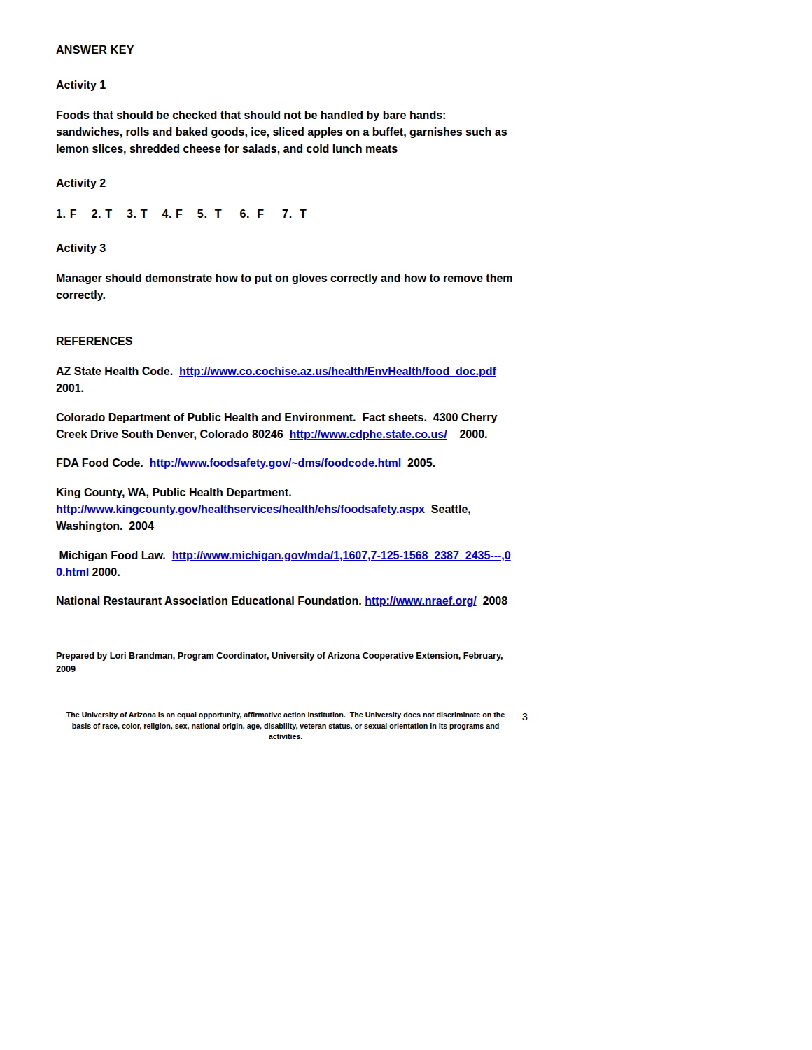ANSWER KEY
Activity 1
Foods that should be checked that should not be handled by bare hands: sandwiches, rolls and baked goods, ice, sliced apples on a buffet, garnishes such as lemon slices, shredded cheese for salads, and cold lunch meats
Activity 2
1. F 2. T 3. T 4. F 5. T 6. F 7. T
Activity 3
Manager should demonstrate how to put on gloves correctly and how to remove them correctly.
REFERENCES
AZ State Health Code. http://www.co.cochise.az.us/health/EnvHealth/food_doc.pdf 2001.
Colorado Department of Public Health and Environment. Fact sheets. 4300 Cherry Creek Drive South Denver, Colorado 80246 http://www.cdphe.state.co.us/ 2000.
FDA Food Code. http://www.foodsafety.gov/~dms/foodcode.html 2005.
King County, WA, Public Health Department.
http://www.kingcounty.gov/healthservices/health/ehs/foodsafety.aspx Seattle, Washington. 2004
Michigan Food Law. http://www.michigan.gov/mda/1,1607,7-125-1568_2387_2435---,00.html 2000.
National Restaurant Association Educational Foundation. http://www.nraef.org/ 2008
Prepared by Lori Brandman, Program Coordinator, University of Arizona Cooperative Extension, February, 2009
The University of Arizona is an equal opportunity, affirmative action institution. The University does not discriminate on the basis of race, color, religion, sex, national origin, age, disability, veteran status, or sexual orientation in its programs and activities. 3